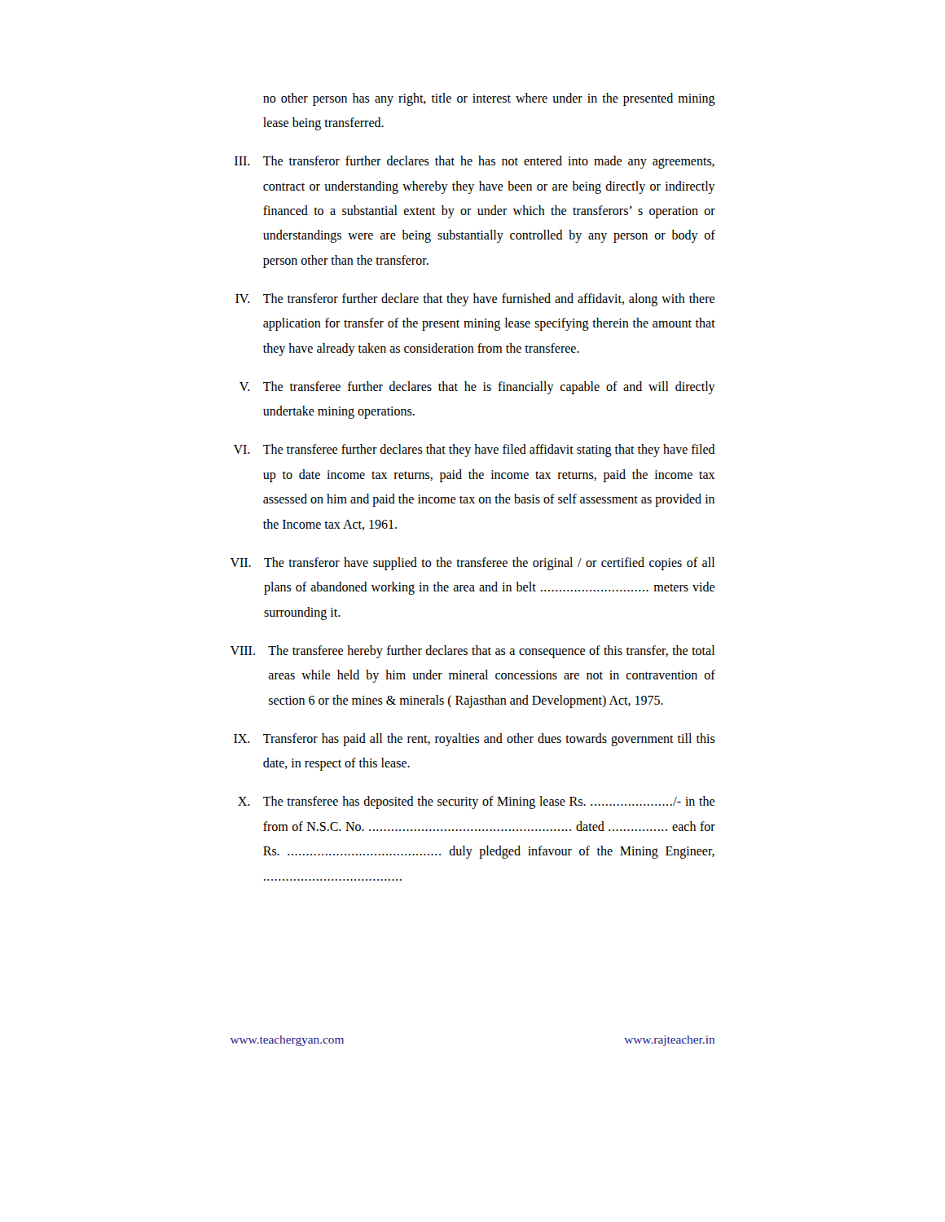no other person has any right, title or interest where under in the presented mining lease being transferred.
III. The transferor further declares that he has not entered into made any agreements, contract or understanding whereby they have been or are being directly or indirectly financed to a substantial extent by or under which the transferors’ s operation or understandings were are being substantially controlled by any person or body of person other than the transferor.
IV. The transferor further declare that they have furnished and affidavit, along with there application for transfer of the present mining lease specifying therein the amount that they have already taken as consideration from the transferee.
V. The transferee further declares that he is financially capable of and will directly undertake mining operations.
VI. The transferee further declares that they have filed affidavit stating that they have filed up to date income tax returns, paid the income tax returns, paid the income tax assessed on him and paid the income tax on the basis of self assessment as provided in the Income tax Act, 1961.
VII. The transferor have supplied to the transferee the original / or certified copies of all plans of abandoned working in the area and in belt ............................. meters vide surrounding it.
VIII. The transferee hereby further declares that as a consequence of this transfer, the total areas while held by him under mineral concessions are not in contravention of section 6 or the mines & minerals ( Rajasthan and Development) Act, 1975.
IX. Transferor has paid all the rent, royalties and other dues towards government till this date, in respect of this lease.
X. The transferee has deposited the security of Mining lease Rs. ....................../- in the from of N.S.C. No. ...................................................... dated ................ each for Rs. ......................................... duly pledged infavour of the Mining Engineer, .....................................
www.teachergyan.com www.rajteacher.in